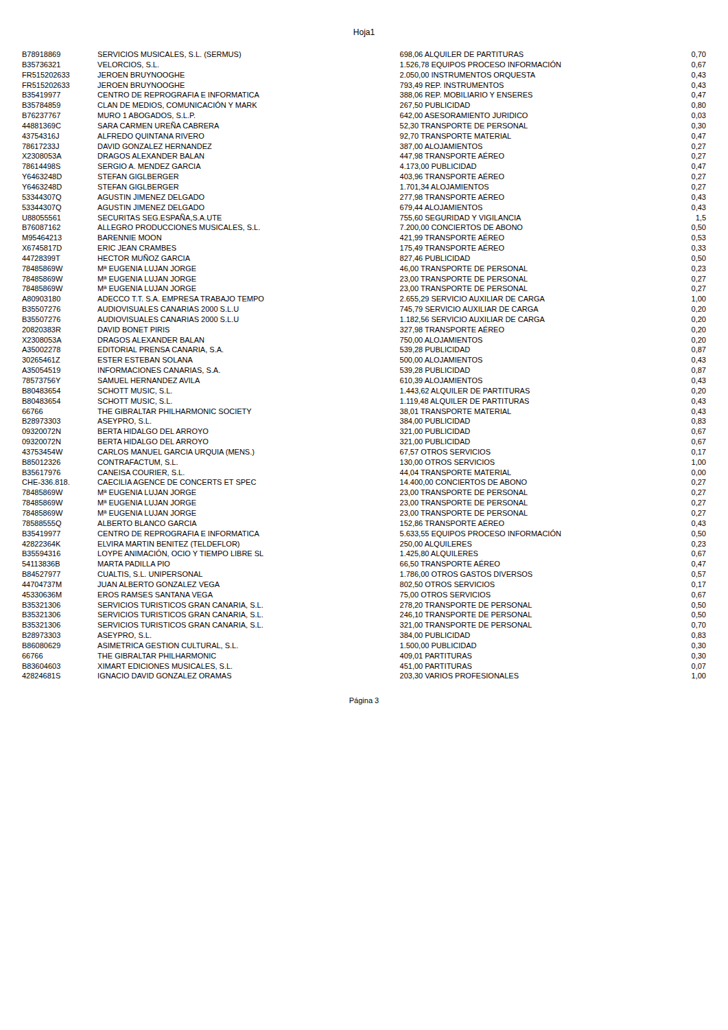Hoja1
| B78918869 | SERVICIOS MUSICALES, S.L. (SERMUS) | 698,06 ALQUILER DE PARTITURAS | 0,70 |
| B35736321 | VELORCIOS, S.L. | 1.526,78 EQUIPOS PROCESO INFORMACIÓN | 0,67 |
| FR515202633 | JEROEN BRUYNOOGHE | 2.050,00 INSTRUMENTOS ORQUESTA | 0,43 |
| FR515202633 | JEROEN BRUYNOOGHE | 793,49 REP. INSTRUMENTOS | 0,43 |
| B35419977 | CENTRO DE REPROGRAFIA E INFORMATICA | 388,06 REP. MOBILIARIO Y ENSERES | 0,47 |
| B35784859 | CLAN DE MEDIOS, COMUNICACIÓN Y MARK | 267,50 PUBLICIDAD | 0,80 |
| B76237767 | MURO 1 ABOGADOS, S.L.P. | 642,00 ASESORAMIENTO JURIDICO | 0,03 |
| 44881369C | SARA CARMEN UREÑA CABRERA | 52,30 TRANSPORTE DE PERSONAL | 0,30 |
| 43754316J | ALFREDO QUINTANA RIVERO | 92,70 TRANSPORTE MATERIAL | 0,47 |
| 78617233J | DAVID GONZALEZ HERNANDEZ | 387,00 ALOJAMIENTOS | 0,27 |
| X2308053A | DRAGOS ALEXANDER BALAN | 447,98 TRANSPORTE AÉREO | 0,27 |
| 78614498S | SERGIO A. MENDEZ GARCIA | 4.173,00 PUBLICIDAD | 0,47 |
| Y6463248D | STEFAN GIGLBERGER | 403,96 TRANSPORTE AÉREO | 0,27 |
| Y6463248D | STEFAN GIGLBERGER | 1.701,34 ALOJAMIENTOS | 0,27 |
| 53344307Q | AGUSTIN JIMENEZ DELGADO | 277,98 TRANSPORTE AÉREO | 0,43 |
| 53344307Q | AGUSTIN JIMENEZ DELGADO | 679,44 ALOJAMIENTOS | 0,43 |
| U88055561 | SECURITAS SEG.ESPAÑA,S.A.UTE | 755,60 SEGURIDAD Y VIGILANCIA | 1,5 |
| B76087162 | ALLEGRO PRODUCCIONES MUSICALES, S.L. | 7.200,00 CONCIERTOS DE ABONO | 0,50 |
| M95464213 | BARENNIE MOON | 421,99 TRANSPORTE AÉREO | 0,53 |
| X6745817D | ERIC JEAN CRAMBES | 175,49 TRANSPORTE AÉREO | 0,33 |
| 44728399T | HECTOR MUÑOZ GARCIA | 827,46 PUBLICIDAD | 0,50 |
| 78485869W | Mª EUGENIA LUJAN JORGE | 46,00 TRANSPORTE DE PERSONAL | 0,23 |
| 78485869W | Mª EUGENIA LUJAN JORGE | 23,00 TRANSPORTE DE PERSONAL | 0,27 |
| 78485869W | Mª EUGENIA LUJAN JORGE | 23,00 TRANSPORTE DE PERSONAL | 0,27 |
| A80903180 | ADECCO T.T. S.A. EMPRESA TRABAJO TEMPO | 2.655,29 SERVICIO AUXILIAR DE CARGA | 1,00 |
| B35507276 | AUDIOVISUALES CANARIAS 2000 S.L.U | 745,79 SERVICIO AUXILIAR DE CARGA | 0,20 |
| B35507276 | AUDIOVISUALES CANARIAS 2000 S.L.U | 1.182,56 SERVICIO AUXILIAR DE CARGA | 0,20 |
| 20820383R | DAVID BONET PIRIS | 327,98 TRANSPORTE AÉREO | 0,20 |
| X2308053A | DRAGOS ALEXANDER BALAN | 750,00 ALOJAMIENTOS | 0,20 |
| A35002278 | EDITORIAL PRENSA CANARIA, S.A. | 539,28 PUBLICIDAD | 0,87 |
| 30265461Z | ESTER ESTEBAN SOLANA | 500,00 ALOJAMIENTOS | 0,43 |
| A35054519 | INFORMACIONES CANARIAS, S.A. | 539,28 PUBLICIDAD | 0,87 |
| 78573756Y | SAMUEL HERNANDEZ AVILA | 610,39 ALOJAMIENTOS | 0,43 |
| B80483654 | SCHOTT MUSIC, S.L. | 1.443,62 ALQUILER DE PARTITURAS | 0,20 |
| B80483654 | SCHOTT MUSIC, S.L. | 1.119,48 ALQUILER DE PARTITURAS | 0,43 |
| 66766 | THE GIBRALTAR PHILHARMONIC SOCIETY | 38,01 TRANSPORTE MATERIAL | 0,43 |
| B28973303 | ASEYPRO, S.L. | 384,00 PUBLICIDAD | 0,83 |
| 09320072N | BERTA HIDALGO DEL ARROYO | 321,00 PUBLICIDAD | 0,67 |
| 09320072N | BERTA HIDALGO DEL ARROYO | 321,00 PUBLICIDAD | 0,67 |
| 43753454W | CARLOS MANUEL GARCIA URQUIA (MENS.) | 67,57 OTROS SERVICIOS | 0,17 |
| B85012326 | CONTRAFACTUM, S.L. | 130,00 OTROS SERVICIOS | 1,00 |
| B35617976 | CANEISA COURIER, S.L. | 44,04 TRANSPORTE MATERIAL | 0,00 |
| CHE-336.818. | CAECILIA AGENCE DE CONCERTS ET SPEC | 14.400,00 CONCIERTOS DE ABONO | 0,27 |
| 78485869W | Mª EUGENIA LUJAN JORGE | 23,00 TRANSPORTE DE PERSONAL | 0,27 |
| 78485869W | Mª EUGENIA LUJAN JORGE | 23,00 TRANSPORTE DE PERSONAL | 0,27 |
| 78485869W | Mª EUGENIA LUJAN JORGE | 23,00 TRANSPORTE DE PERSONAL | 0,27 |
| 78588555Q | ALBERTO BLANCO GARCIA | 152,86 TRANSPORTE AÉREO | 0,43 |
| B35419977 | CENTRO DE REPROGRAFIA E INFORMATICA | 5.633,55 EQUIPOS PROCESO INFORMACIÓN | 0,50 |
| 42822364K | ELVIRA MARTIN BENITEZ (TELDEFLOR) | 250,00 ALQUILERES | 0,23 |
| B35594316 | LOYPE ANIMACIÓN, OCIO Y TIEMPO LIBRE SL | 1.425,80 ALQUILERES | 0,67 |
| 54113836B | MARTA PADILLA PIO | 66,50 TRANSPORTE AÉREO | 0,47 |
| B84527977 | CUALTIS, S.L. UNIPERSONAL | 1.786,00 OTROS GASTOS DIVERSOS | 0,57 |
| 44704737M | JUAN ALBERTO GONZALEZ VEGA | 802,50 OTROS SERVICIOS | 0,17 |
| 45330636M | EROS RAMSES SANTANA VEGA | 75,00 OTROS SERVICIOS | 0,67 |
| B35321306 | SERVICIOS TURISTICOS GRAN CANARIA, S.L. | 278,20 TRANSPORTE DE PERSONAL | 0,50 |
| B35321306 | SERVICIOS TURISTICOS GRAN CANARIA, S.L. | 246,10 TRANSPORTE DE PERSONAL | 0,50 |
| B35321306 | SERVICIOS TURISTICOS GRAN CANARIA, S.L. | 321,00 TRANSPORTE DE PERSONAL | 0,70 |
| B28973303 | ASEYPRO, S.L. | 384,00 PUBLICIDAD | 0,83 |
| B86080629 | ASIMETRICA GESTION CULTURAL, S.L. | 1.500,00 PUBLICIDAD | 0,30 |
| 66766 | THE GIBRALTAR PHILHARMONIC | 409,01 PARTITURAS | 0,30 |
| B83604603 | XIMART EDICIONES MUSICALES, S.L. | 451,00 PARTITURAS | 0,07 |
| 42824681S | IGNACIO DAVID GONZALEZ ORAMAS | 203,30 VARIOS PROFESIONALES | 1,00 |
Página 3